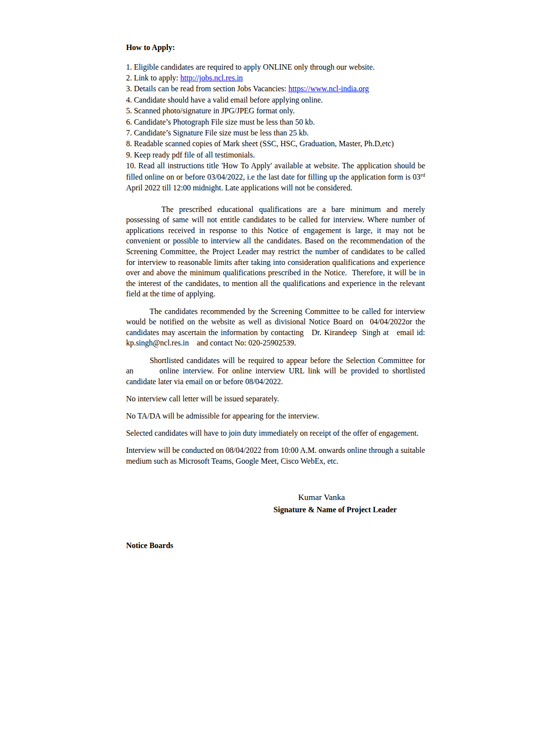How to Apply:
1. Eligible candidates are required to apply ONLINE only through our website.
2. Link to apply: http://jobs.ncl.res.in
3. Details can be read from section Jobs Vacancies: https://www.ncl-india.org
4. Candidate should have a valid email before applying online.
5. Scanned photo/signature in JPG/JPEG format only.
6. Candidate’s Photograph File size must be less than 50 kb.
7. Candidate’s Signature File size must be less than 25 kb.
8. Readable scanned copies of Mark sheet (SSC, HSC, Graduation, Master, Ph.D,etc)
9. Keep ready pdf file of all testimonials.
10. Read all instructions title 'How To Apply' available at website. The application should be filled online on or before 03/04/2022, i.e the last date for filling up the application form is 03rd April 2022 till 12:00 midnight. Late applications will not be considered.
The prescribed educational qualifications are a bare minimum and merely possessing of same will not entitle candidates to be called for interview. Where number of applications received in response to this Notice of engagement is large, it may not be convenient or possible to interview all the candidates. Based on the recommendation of the Screening Committee, the Project Leader may restrict the number of candidates to be called for interview to reasonable limits after taking into consideration qualifications and experience over and above the minimum qualifications prescribed in the Notice. Therefore, it will be in the interest of the candidates, to mention all the qualifications and experience in the relevant field at the time of applying.
The candidates recommended by the Screening Committee to be called for interview would be notified on the website as well as divisional Notice Board on 04/04/2022or the candidates may ascertain the information by contacting Dr. Kirandeep Singh at email id: kp.singh@ncl.res.in and contact No: 020-25902539.
Shortlisted candidates will be required to appear before the Selection Committee for an online interview. For online interview URL link will be provided to shortlisted candidate later via email on or before 08/04/2022.
No interview call letter will be issued separately.
No TA/DA will be admissible for appearing for the interview.
Selected candidates will have to join duty immediately on receipt of the offer of engagement.
Interview will be conducted on 08/04/2022 from 10:00 A.M. onwards online through a suitable medium such as Microsoft Teams, Google Meet, Cisco WebEx, etc.
Kumar Vanka Signature & Name of Project Leader
Notice Boards